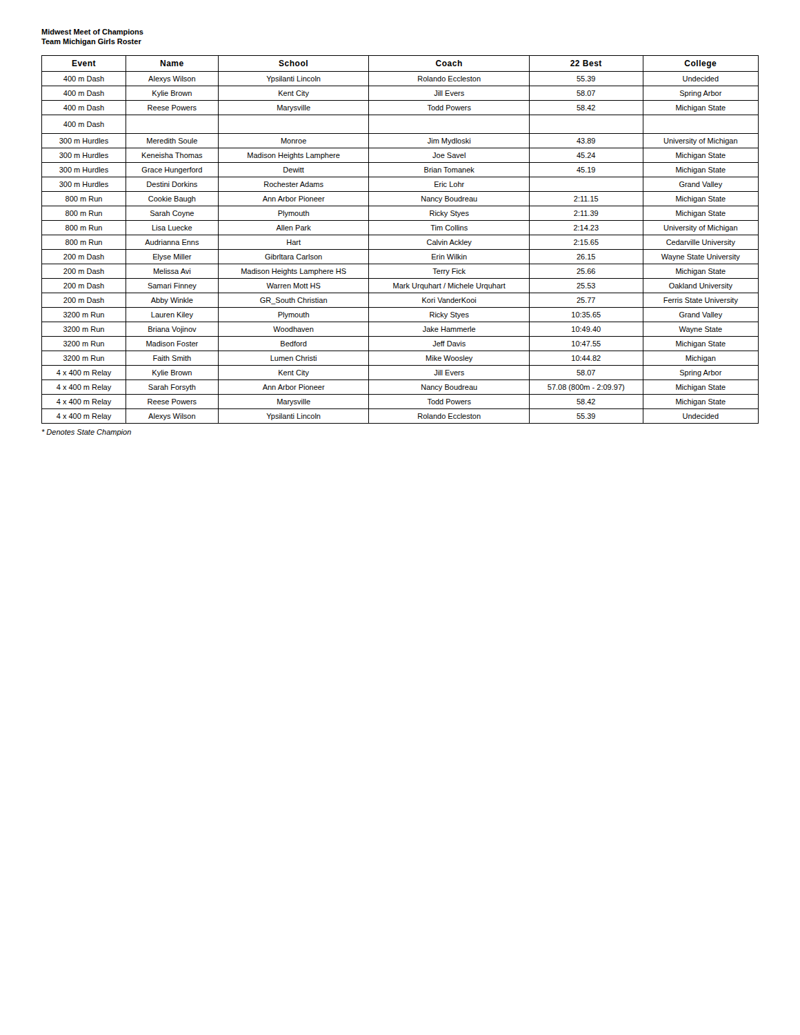Midwest Meet of Champions
Team Michigan Girls Roster
| Event | Name | School | Coach | 22 Best | College |
| --- | --- | --- | --- | --- | --- |
| 400 m Dash | Alexys Wilson | Ypsilanti Lincoln | Rolando Eccleston | 55.39 | Undecided |
| 400 m Dash | Kylie Brown | Kent City | Jill Evers | 58.07 | Spring Arbor |
| 400 m Dash | Reese Powers | Marysville | Todd Powers | 58.42 | Michigan State |
| 400 m Dash | | | | | |
| 300 m Hurdles | Meredith Soule | Monroe | Jim Mydloski | 43.89 | University of Michigan |
| 300 m Hurdles | Keneisha Thomas | Madison Heights Lamphere | Joe Savel | 45.24 | Michigan State |
| 300 m Hurdles | Grace Hungerford | Dewitt | Brian Tomanek | 45.19 | Michigan State |
| 300 m Hurdles | Destini Dorkins | Rochester Adams | Eric Lohr | | Grand Valley |
| 800 m Run | Cookie Baugh | Ann Arbor Pioneer | Nancy Boudreau | 2:11.15 | Michigan State |
| 800 m Run | Sarah Coyne | Plymouth | Ricky Styes | 2:11.39 | Michigan State |
| 800 m Run | Lisa Luecke | Allen Park | Tim Collins | 2:14.23 | University of Michigan |
| 800 m Run | Audrianna Enns | Hart | Calvin Ackley | 2:15.65 | Cedarville University |
| 200 m Dash | Elyse Miller | Gibrltara Carlson | Erin Wilkin | 26.15 | Wayne State University |
| 200 m Dash | Melissa Avi | Madison Heights Lamphere HS | Terry Fick | 25.66 | Michigan State |
| 200 m Dash | Samari Finney | Warren Mott HS | Mark Urquhart / Michele Urquhart | 25.53 | Oakland University |
| 200 m Dash | Abby Winkle | GR_South Christian | Kori VanderKooi | 25.77 | Ferris State University |
| 3200 m Run | Lauren Kiley | Plymouth | Ricky Styes | 10:35.65 | Grand Valley |
| 3200 m Run | Briana Vojinov | Woodhaven | Jake Hammerle | 10:49.40 | Wayne State |
| 3200 m Run | Madison Foster | Bedford | Jeff Davis | 10:47.55 | Michigan State |
| 3200 m Run | Faith Smith | Lumen Christi | Mike Woosley | 10:44.82 | Michigan |
| 4 x 400 m Relay | Kylie Brown | Kent City | Jill Evers | 58.07 | Spring Arbor |
| 4 x 400 m Relay | Sarah Forsyth | Ann Arbor Pioneer | Nancy Boudreau | 57.08 (800m - 2:09.97) | Michigan State |
| 4 x 400 m Relay | Reese Powers | Marysville | Todd Powers | 58.42 | Michigan State |
| 4 x 400 m Relay | Alexys Wilson | Ypsilanti Lincoln | Rolando Eccleston | 55.39 | Undecided |
* Denotes State Champion